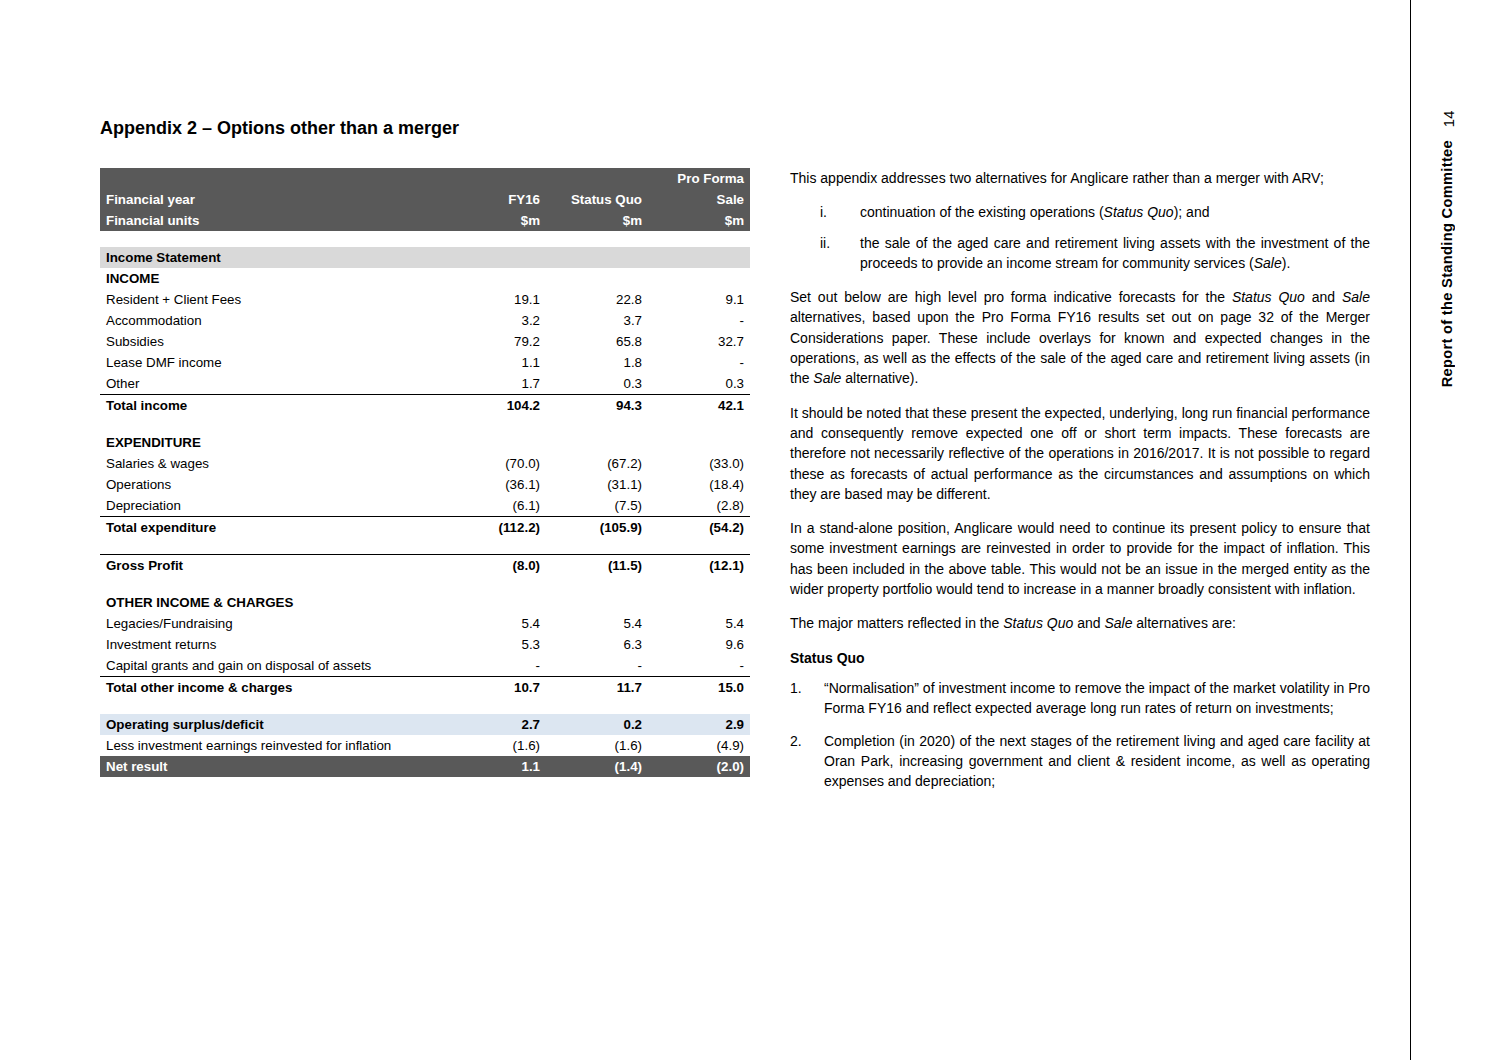14
Report of the Standing Committee
Appendix 2 – Options other than a merger
| | | Pro Forma |
| Financial year | FY16 | Status Quo | Sale |
| Financial units | $m | $m | $m |
| Income Statement | | | |
| INCOME | | | |
| Resident + Client Fees | 19.1 | 22.8 | 9.1 |
| Accommodation | 3.2 | 3.7 | - |
| Subsidies | 79.2 | 65.8 | 32.7 |
| Lease DMF income | 1.1 | 1.8 | - |
| Other | 1.7 | 0.3 | 0.3 |
| Total income | 104.2 | 94.3 | 42.1 |
| EXPENDITURE | | | |
| Salaries & wages | (70.0) | (67.2) | (33.0) |
| Operations | (36.1) | (31.1) | (18.4) |
| Depreciation | (6.1) | (7.5) | (2.8) |
| Total expenditure | (112.2) | (105.9) | (54.2) |
| Gross Profit | (8.0) | (11.5) | (12.1) |
| OTHER INCOME & CHARGES | | | |
| Legacies/Fundraising | 5.4 | 5.4 | 5.4 |
| Investment returns | 5.3 | 6.3 | 9.6 |
| Capital grants and gain on disposal of assets | - | - | - |
| Total other income & charges | 10.7 | 11.7 | 15.0 |
| Operating surplus/deficit | 2.7 | 0.2 | 2.9 |
| Less investment earnings reinvested for inflation | (1.6) | (1.6) | (4.9) |
| Net result | 1.1 | (1.4) | (2.0) |
This appendix addresses two alternatives for Anglicare rather than a merger with ARV;
i. continuation of the existing operations (Status Quo); and
ii. the sale of the aged care and retirement living assets with the investment of the proceeds to provide an income stream for community services (Sale).
Set out below are high level pro forma indicative forecasts for the Status Quo and Sale alternatives, based upon the Pro Forma FY16 results set out on page 32 of the Merger Considerations paper. These include overlays for known and expected changes in the operations, as well as the effects of the sale of the aged care and retirement living assets (in the Sale alternative).
It should be noted that these present the expected, underlying, long run financial performance and consequently remove expected one off or short term impacts. These forecasts are therefore not necessarily reflective of the operations in 2016/2017. It is not possible to regard these as forecasts of actual performance as the circumstances and assumptions on which they are based may be different.
In a stand-alone position, Anglicare would need to continue its present policy to ensure that some investment earnings are reinvested in order to provide for the impact of inflation. This has been included in the above table. This would not be an issue in the merged entity as the wider property portfolio would tend to increase in a manner broadly consistent with inflation.
The major matters reflected in the Status Quo and Sale alternatives are:
Status Quo
1.“Normalisation” of investment income to remove the impact of the market volatility in Pro Forma FY16 and reflect expected average long run rates of return on investments;
2. Completion (in 2020) of the next stages of the retirement living and aged care facility at Oran Park, increasing government and client & resident income, as well as operating expenses and depreciation;